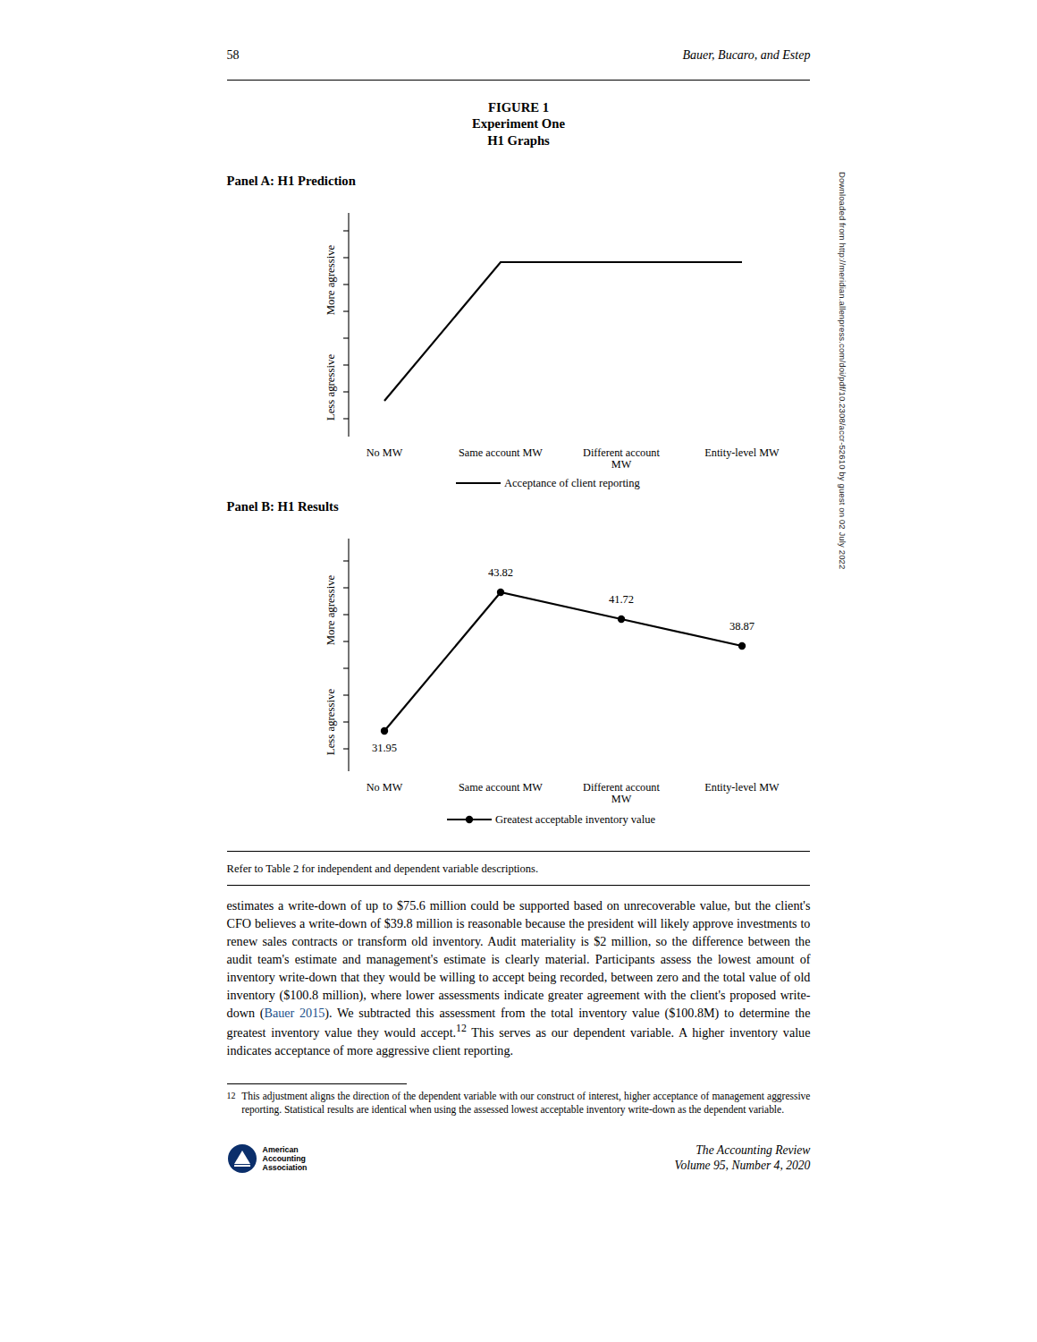Downloaded from http://meridian.allenpress.com/doi/pdf/10.2308/accr-52610 by guest on 02 July 2022
58
Bauer, Bucaro, and Estep
FIGURE 1
Experiment One
H1 Graphs
Panel A: H1 Prediction
More agressive Less agressive No MW Same account MW Different account MW Entity-level MW Acceptance of client reporting
Panel B: H1 Results
More agressive Less agressive 43.82 41.72 38.87 31.95 No MW Same account MW Different account MW Entity-level MW Greatest acceptable inventory value
Refer to Table 2 for independent and dependent variable descriptions.
estimates a write-down of up to $75.6 million could be supported based on unrecoverable value, but the client's CFO believes a write-down of $39.8 million is reasonable because the president will likely approve investments to renew sales contracts or transform old inventory. Audit materiality is $2 million, so the difference between the audit team's estimate and management's estimate is clearly material. Participants assess the lowest amount of inventory write-down that they would be willing to accept being recorded, between zero and the total value of old inventory ($100.8 million), where lower assessments indicate greater agreement with the client's proposed write-down (Bauer 2015). We subtracted this assessment from the total inventory value ($100.8M) to determine the greatest inventory value they would accept.12 This serves as our dependent variable. A higher inventory value indicates acceptance of more aggressive client reporting.
12
This adjustment aligns the direction of the dependent variable with our construct of interest, higher acceptance of management aggressive reporting. Statistical results are identical when using the assessed lowest acceptable inventory write-down as the dependent variable.
American
Accounting
Association
The Accounting Review
Volume 95, Number 4, 2020